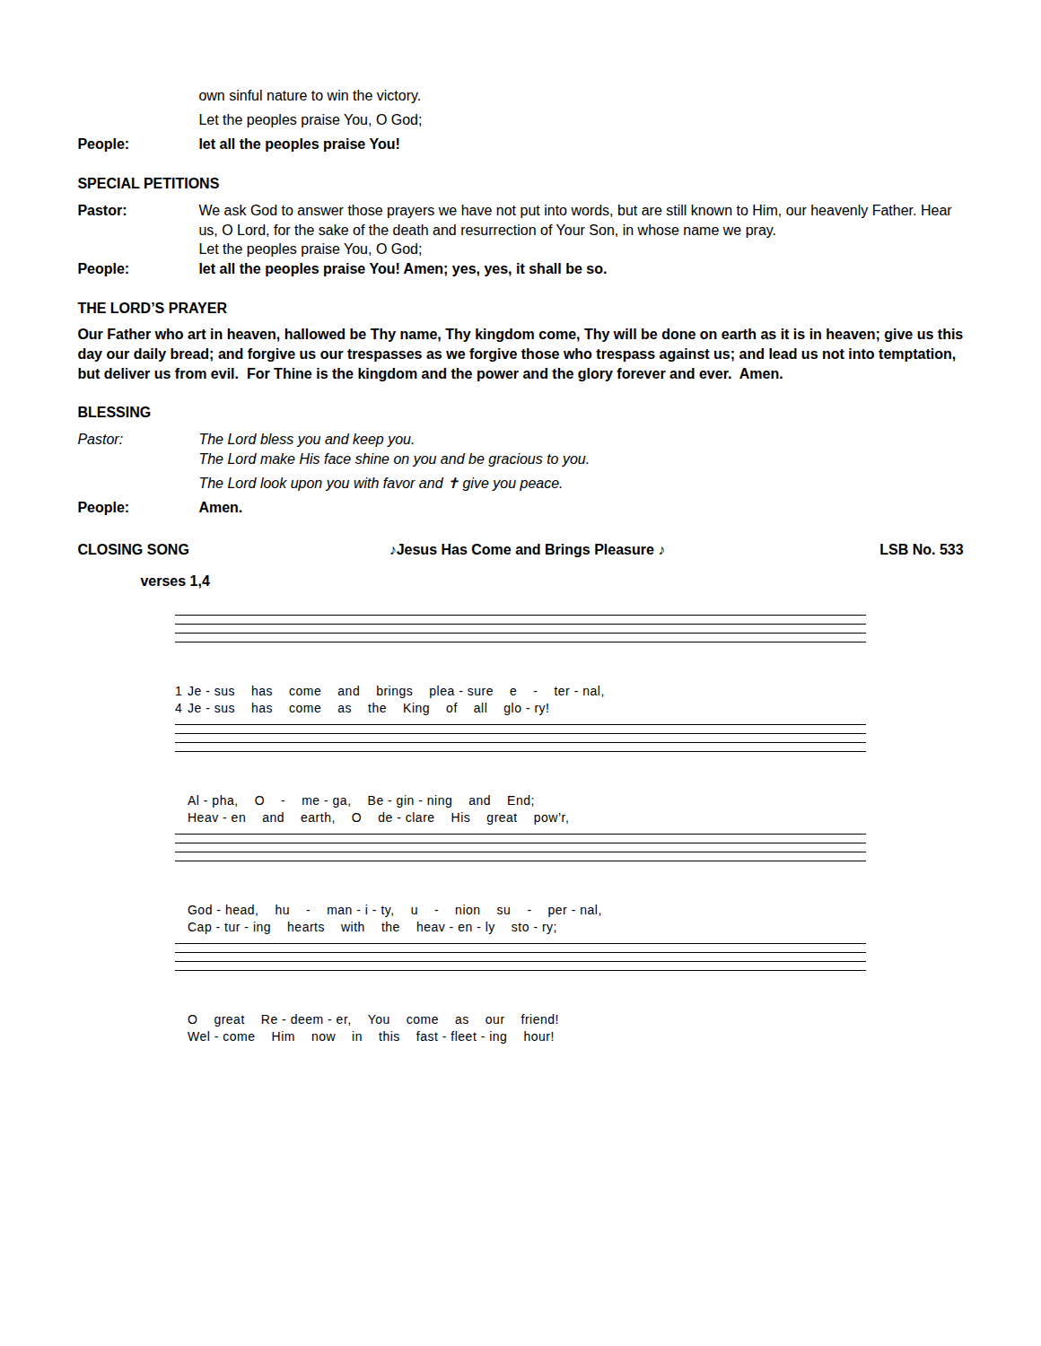own sinful nature to win the victory.
Let the peoples praise You, O God;
People:
let all the peoples praise You!
Special Petitions
Pastor:
We ask God to answer those prayers we have not put into words, but are still known to Him, our heavenly Father. Hear us, O Lord, for the sake of the death and resurrection of Your Son, in whose name we pray.
Let the peoples praise You, O God;
People:
let all the peoples praise You! Amen; yes, yes, it shall be so.
The Lord’s Prayer
Our Father who art in heaven, hallowed be Thy name, Thy kingdom come, Thy will be done on earth as it is in heaven; give us this day our daily bread; and forgive us our trespasses as we forgive those who trespass against us; and lead us not into temptation, but deliver us from evil. For Thine is the kingdom and the power and the glory forever and ever. Amen.
Blessing
Pastor:
The Lord bless you and keep you.
The Lord make His face shine on you and be gracious to you.
The Lord look upon you with favor and ✝ give you peace.
People:
Amen.
CLOSING SONG
♪Jesus Has Come and Brings Pleasure ♪
LSB No. 533
verses 1,4
1 Je - sus has come and brings plea - sure e - ter - nal,
4 Je - sus has come as the King of all glo - ry!
Al - pha, O - me - ga, Be - gin - ning and End;
Heav - en and earth, O de - clare His great pow’r,
God - head, hu - man - i - ty, u - nion su - per - nal,
Cap - tur - ing hearts with the heav - en - ly sto - ry;
O great Re - deem - er, You come as our friend!
Wel - come Him now in this fast - fleet - ing hour!